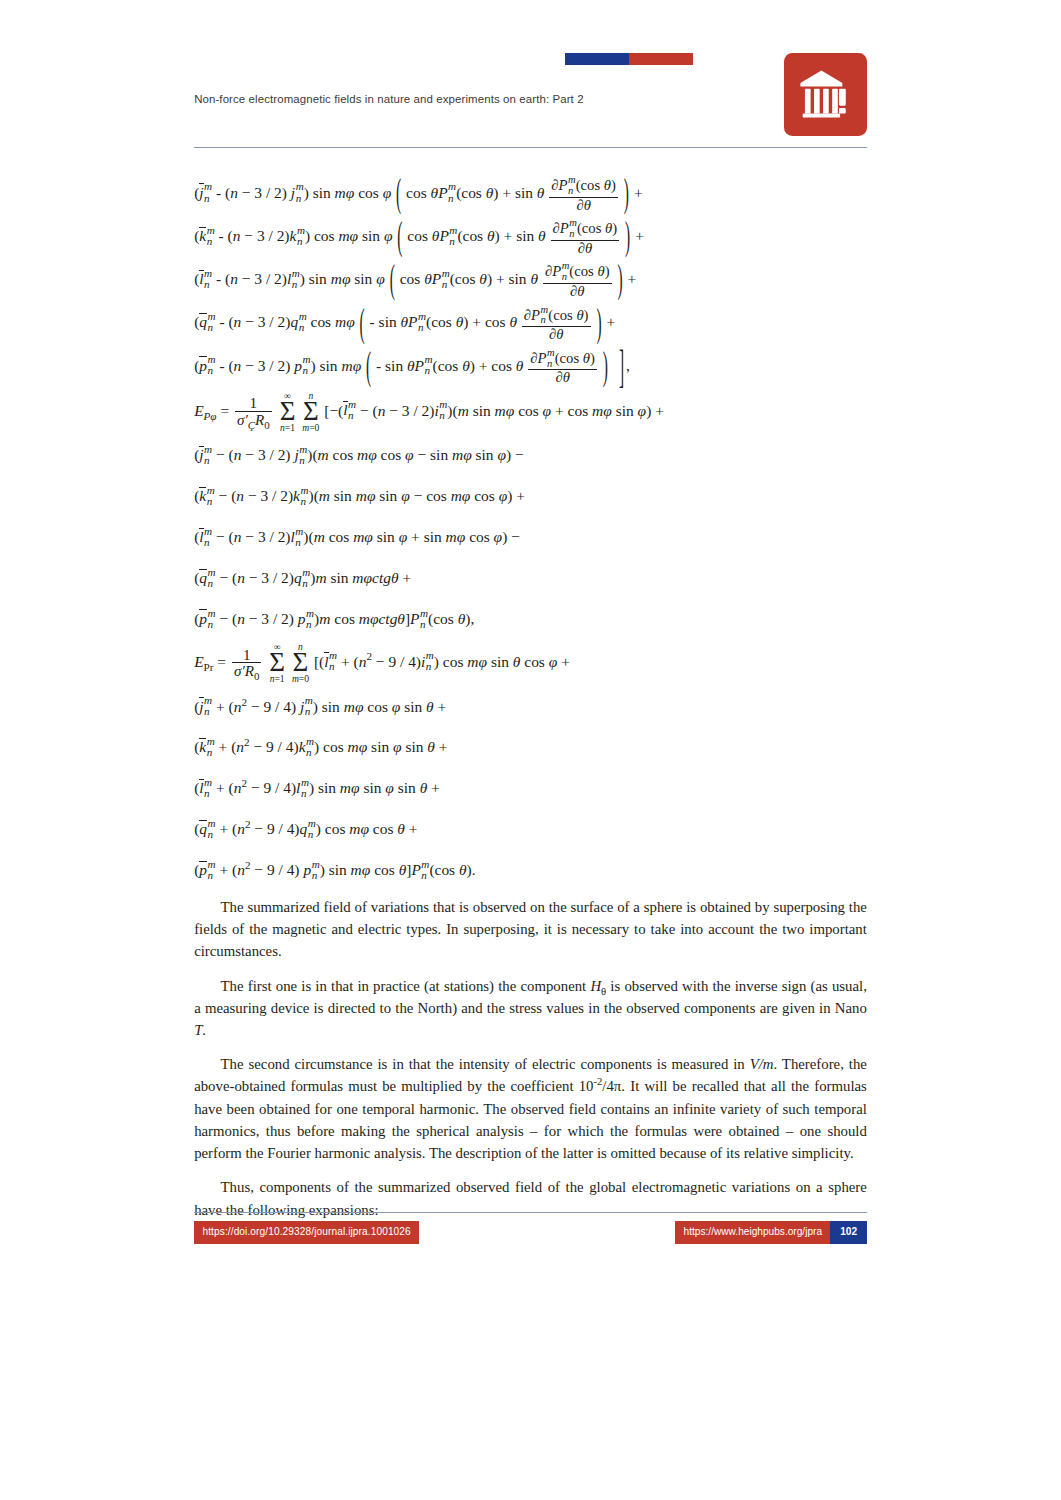Non-force electromagnetic fields in nature and experiments on earth: Part 2
(jmn - (n − 3 / 2) jmn) sin mφ cos φ ( cos θP mn(cos θ) + sin θ ∂Pmn(cos θ)∂θ ) +
(kmn - (n − 3 / 2)kmn) cos mφ sin φ ( cos θP mn(cos θ) + sin θ ∂Pmn(cos θ)∂θ ) +
(lmn - (n − 3 / 2)lmn) sin mφ sin φ ( cos θP mn(cos θ) + sin θ ∂Pmn(cos θ)∂θ ) +
(qmn - (n − 3 / 2)qmn cos mφ ( - sin θP mn(cos θ) + cos θ ∂Pmn(cos θ)∂θ ) +
(pmn - (n − 3 / 2) pmn) sin mφ ( - sin θP mn(cos θ) + cos θ ∂Pmn(cos θ)∂θ ) ],
EPφ = 1 σ′ÇR0 ∞Σn=1 nΣm=0 [−(lmn − (n − 3 / 2)imn)(m sin mφ cos φ + cos mφ sin φ) +
(jmn − (n − 3 / 2) jmn)(m cos mφ cos φ − sin mφ sin φ) −
(kmn − (n − 3 / 2)kmn)(m sin mφ sin φ − cos mφ cos φ) +
(lmn − (n − 3 / 2)lmn)(m cos mφ sin φ + sin mφ cos φ) −
(qmn − (n − 3 / 2)qmn)m sin mφctgθ +
(pmn − (n − 3 / 2) pmn)m cos mφctgθ]Pmn(cos θ),
EPr = 1 σ′R0 ∞Σn=1 nΣm=0 [(lmn + (n2 − 9 / 4)imn) cos mφ sin θ cos φ +
(jmn + (n2 − 9 / 4) jmn) sin mφ cos φ sin θ +
(kmn + (n2 − 9 / 4)kmn) cos mφ sin φ sin θ +
(lmn + (n2 − 9 / 4)lmn) sin mφ sin φ sin θ +
(qmn + (n2 − 9 / 4)qmn) cos mφ cos θ +
(pmn + (n2 − 9 / 4) pmn) sin mφ cos θ]Pmn(cos θ).
The summarized field of variations that is observed on the surface of a sphere is obtained by superposing the fields of the magnetic and electric types. In superposing, it is necessary to take into account the two important circumstances.
The first one is in that in practice (at stations) the component Hθ is observed with the inverse sign (as usual, a measuring device is directed to the North) and the stress values in the observed components are given in Nano T.
The second circumstance is in that the intensity of electric components is measured in V/m. Therefore, the above-obtained formulas must be multiplied by the coefficient 10-2/4π. It will be recalled that all the formulas have been obtained for one temporal harmonic. The observed field contains an infinite variety of such temporal harmonics, thus before making the spherical analysis – for which the formulas were obtained – one should perform the Fourier harmonic analysis. The description of the latter is omitted because of its relative simplicity.
Thus, components of the summarized observed field of the global electromagnetic variations on a sphere have the following expansions:
https://doi.org/10.29328/journal.ijpra.1001026
https://www.heighpubs.org/jpra
102